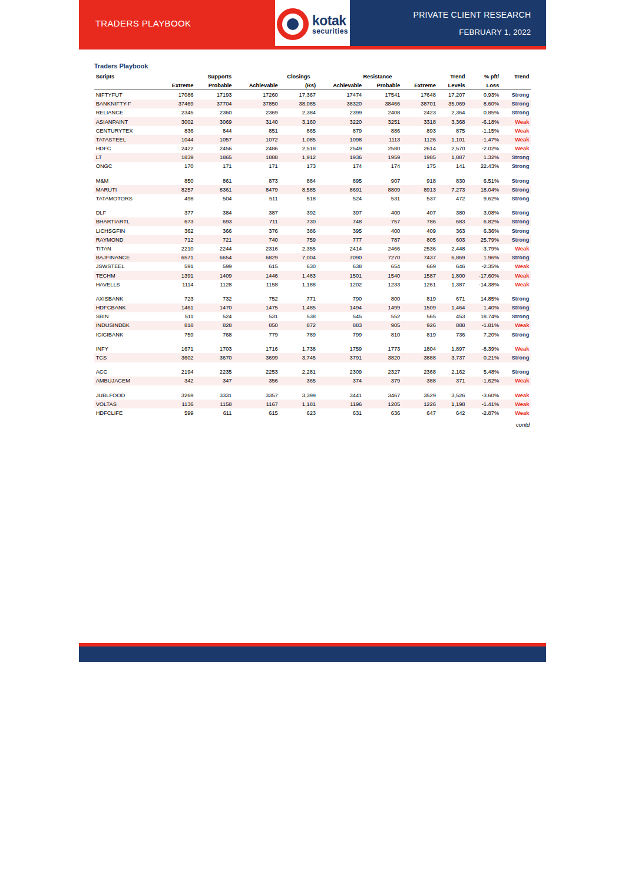TRADERS PLAYBOOK
kotak securities
PRIVATE CLIENT RESEARCH
FEBRUARY 1, 2022
Traders Playbook
| Scripts | Supports | Closings | Resistance | Trend | % pft/ | Trend |
| --- | --- | --- | --- | --- | --- | --- |
| | Extreme | Probable | Achievable | (Rs) | Achievable | Probable | Extreme | Levels | Loss | |
| NIFTYFUT | 17086 | 17193 | 17260 | 17,367 | 17474 | 17541 | 17648 | 17,207 | 0.93% | Strong |
| BANKNIFTY-F | 37469 | 37704 | 37850 | 38,085 | 38320 | 38466 | 38701 | 35,069 | 8.60% | Strong |
| RELIANCE | 2345 | 2360 | 2369 | 2,384 | 2399 | 2408 | 2423 | 2,364 | 0.85% | Strong |
| ASIANPAINT | 3002 | 3069 | 3140 | 3,160 | 3220 | 3251 | 3318 | 3,368 | -6.18% | Weak |
| CENTURYTEX | 836 | 844 | 851 | 865 | 879 | 886 | 893 | 875 | -1.15% | Weak |
| TATASTEEL | 1044 | 1057 | 1072 | 1,085 | 1098 | 1113 | 1126 | 1,101 | -1.47% | Weak |
| HDFC | 2422 | 2456 | 2486 | 2,518 | 2549 | 2580 | 2614 | 2,570 | -2.02% | Weak |
| LT | 1839 | 1865 | 1888 | 1,912 | 1936 | 1959 | 1985 | 1,887 | 1.32% | Strong |
| ONGC | 170 | 171 | 171 | 173 | 174 | 174 | 175 | 141 | 22.43% | Strong |
| M&M | 850 | 861 | 873 | 884 | 895 | 907 | 918 | 830 | 6.51% | Strong |
| MARUTI | 8257 | 8361 | 8479 | 8,585 | 8691 | 8809 | 8913 | 7,273 | 18.04% | Strong |
| TATAMOTORS | 498 | 504 | 511 | 518 | 524 | 531 | 537 | 472 | 9.62% | Strong |
| DLF | 377 | 384 | 387 | 392 | 397 | 400 | 407 | 380 | 3.08% | Strong |
| BHARTIARTL | 673 | 693 | 711 | 730 | 748 | 757 | 786 | 683 | 6.82% | Strong |
| LICHSGFIN | 362 | 366 | 376 | 386 | 395 | 400 | 409 | 363 | 6.36% | Strong |
| RAYMOND | 712 | 721 | 740 | 759 | 777 | 787 | 805 | 603 | 25.79% | Strong |
| TITAN | 2210 | 2244 | 2316 | 2,355 | 2414 | 2466 | 2536 | 2,448 | -3.79% | Weak |
| BAJFINANCE | 6571 | 6654 | 6829 | 7,004 | 7090 | 7270 | 7437 | 6,869 | 1.96% | Strong |
| JSWSTEEL | 591 | 599 | 615 | 630 | 638 | 654 | 669 | 646 | -2.35% | Weak |
| TECHM | 1391 | 1409 | 1446 | 1,483 | 1501 | 1540 | 1587 | 1,800 | -17.60% | Weak |
| HAVELLS | 1114 | 1128 | 1158 | 1,188 | 1202 | 1233 | 1261 | 1,387 | -14.38% | Weak |
| AXISBANK | 723 | 732 | 752 | 771 | 790 | 800 | 819 | 671 | 14.85% | Strong |
| HDFCBANK | 1461 | 1470 | 1475 | 1,485 | 1494 | 1499 | 1509 | 1,464 | 1.40% | Strong |
| SBIN | 511 | 524 | 531 | 538 | 545 | 552 | 565 | 453 | 18.74% | Strong |
| INDUSINDBK | 818 | 828 | 850 | 872 | 883 | 905 | 926 | 888 | -1.81% | Weak |
| ICICIBANK | 759 | 768 | 779 | 789 | 799 | 810 | 819 | 736 | 7.20% | Strong |
| INFY | 1671 | 1703 | 1716 | 1,738 | 1759 | 1773 | 1804 | 1,897 | -8.39% | Weak |
| TCS | 3602 | 3670 | 3699 | 3,745 | 3791 | 3820 | 3888 | 3,737 | 0.21% | Strong |
| ACC | 2194 | 2235 | 2253 | 2,281 | 2309 | 2327 | 2368 | 2,162 | 5.48% | Strong |
| AMBUJACEM | 342 | 347 | 356 | 365 | 374 | 379 | 388 | 371 | -1.62% | Weak |
| JUBLFOOD | 3269 | 3331 | 3357 | 3,399 | 3441 | 3467 | 3529 | 3,526 | -3.60% | Weak |
| VOLTAS | 1136 | 1158 | 1167 | 1,181 | 1196 | 1205 | 1226 | 1,198 | -1.41% | Weak |
| HDFCLIFE | 599 | 611 | 615 | 623 | 631 | 636 | 647 | 642 | -2.87% | Weak |
contd